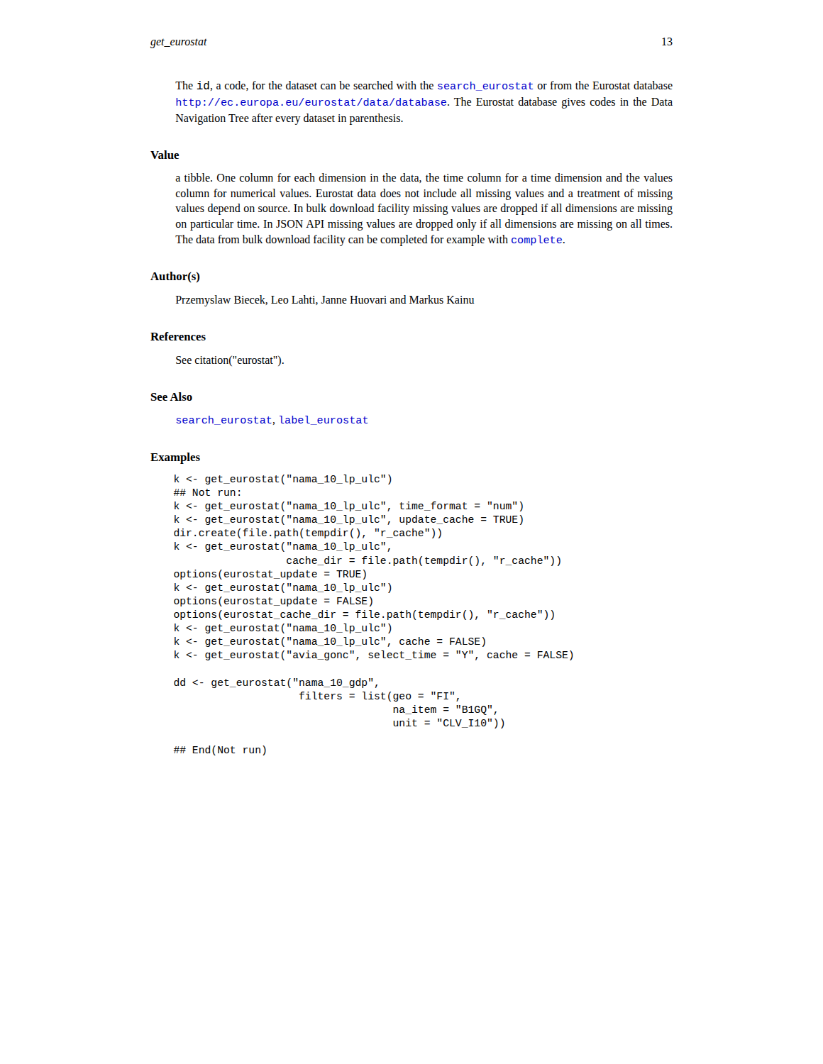get_eurostat 13
The id, a code, for the dataset can be searched with the search_eurostat or from the Eurostat database http://ec.europa.eu/eurostat/data/database. The Eurostat database gives codes in the Data Navigation Tree after every dataset in parenthesis.
Value
a tibble. One column for each dimension in the data, the time column for a time dimension and the values column for numerical values. Eurostat data does not include all missing values and a treatment of missing values depend on source. In bulk download facility missing values are dropped if all dimensions are missing on particular time. In JSON API missing values are dropped only if all dimensions are missing on all times. The data from bulk download facility can be completed for example with complete.
Author(s)
Przemyslaw Biecek, Leo Lahti, Janne Huovari and Markus Kainu
References
See citation("eurostat").
See Also
search_eurostat, label_eurostat
Examples
k <- get_eurostat("nama_10_lp_ulc")
## Not run:
k <- get_eurostat("nama_10_lp_ulc", time_format = "num")
k <- get_eurostat("nama_10_lp_ulc", update_cache = TRUE)
dir.create(file.path(tempdir(), "r_cache"))
k <- get_eurostat("nama_10_lp_ulc",
                  cache_dir = file.path(tempdir(), "r_cache"))
options(eurostat_update = TRUE)
k <- get_eurostat("nama_10_lp_ulc")
options(eurostat_update = FALSE)
options(eurostat_cache_dir = file.path(tempdir(), "r_cache"))
k <- get_eurostat("nama_10_lp_ulc")
k <- get_eurostat("nama_10_lp_ulc", cache = FALSE)
k <- get_eurostat("avia_gonc", select_time = "Y", cache = FALSE)

dd <- get_eurostat("nama_10_gdp",
                    filters = list(geo = "FI",
                                   na_item = "B1GQ",
                                   unit = "CLV_I10"))

## End(Not run)